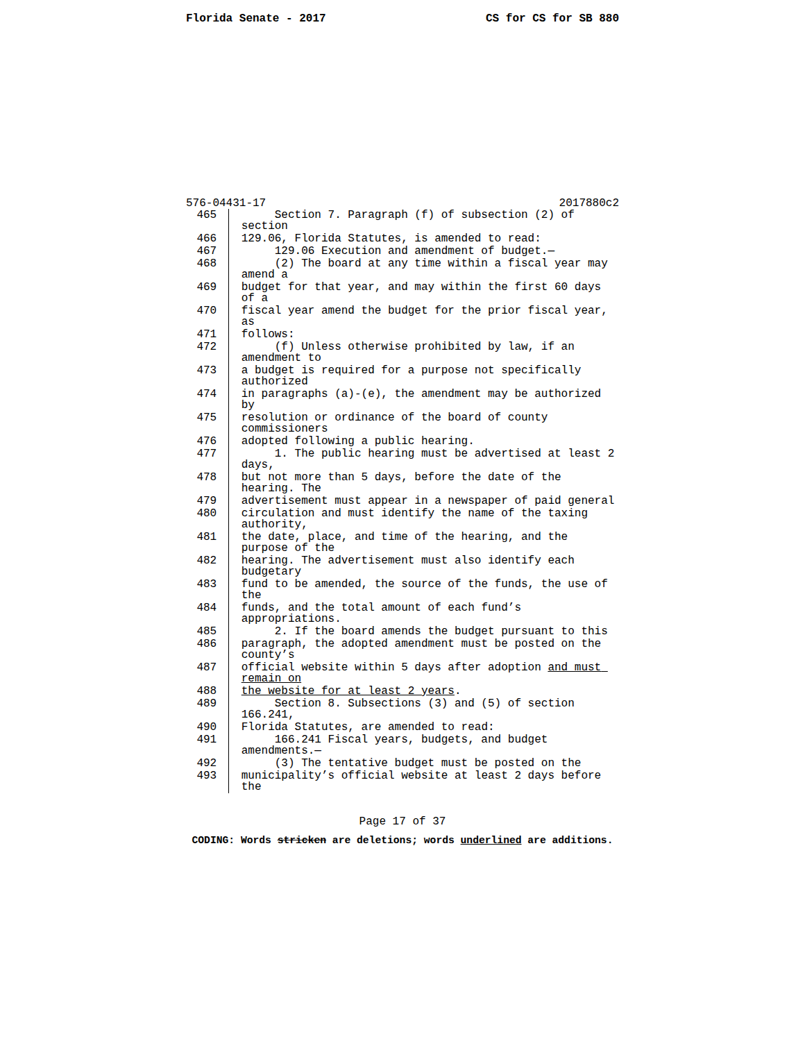Florida Senate - 2017
CS for CS for SB 880
576-04431-17
2017880c2
| 465 | Section 7. Paragraph (f) of subsection (2) of section |
| 466 | 129.06, Florida Statutes, is amended to read: |
| 467 | 129.06 Execution and amendment of budget.— |
| 468 | (2) The board at any time within a fiscal year may amend a |
| 469 | budget for that year, and may within the first 60 days of a |
| 470 | fiscal year amend the budget for the prior fiscal year, as |
| 471 | follows: |
| 472 | (f) Unless otherwise prohibited by law, if an amendment to |
| 473 | a budget is required for a purpose not specifically authorized |
| 474 | in paragraphs (a)-(e), the amendment may be authorized by |
| 475 | resolution or ordinance of the board of county commissioners |
| 476 | adopted following a public hearing. |
| 477 | 1. The public hearing must be advertised at least 2 days, |
| 478 | but not more than 5 days, before the date of the hearing. The |
| 479 | advertisement must appear in a newspaper of paid general |
| 480 | circulation and must identify the name of the taxing authority, |
| 481 | the date, place, and time of the hearing, and the purpose of the |
| 482 | hearing. The advertisement must also identify each budgetary |
| 483 | fund to be amended, the source of the funds, the use of the |
| 484 | funds, and the total amount of each fund’s appropriations. |
| 485 | 2. If the board amends the budget pursuant to this |
| 486 | paragraph, the adopted amendment must be posted on the county’s |
| 487 | official website within 5 days after adoption and must remain on |
| 488 | the website for at least 2 years . |
| 489 | Section 8. Subsections (3) and (5) of section 166.241, |
| 490 | Florida Statutes, are amended to read: |
| 491 | 166.241 Fiscal years, budgets, and budget amendments.— |
| 492 | (3) The tentative budget must be posted on the |
| 493 | municipality’s official website at least 2 days before the |
Page 17 of 37
CODING: Words stricken are deletions; words underlined are additions.